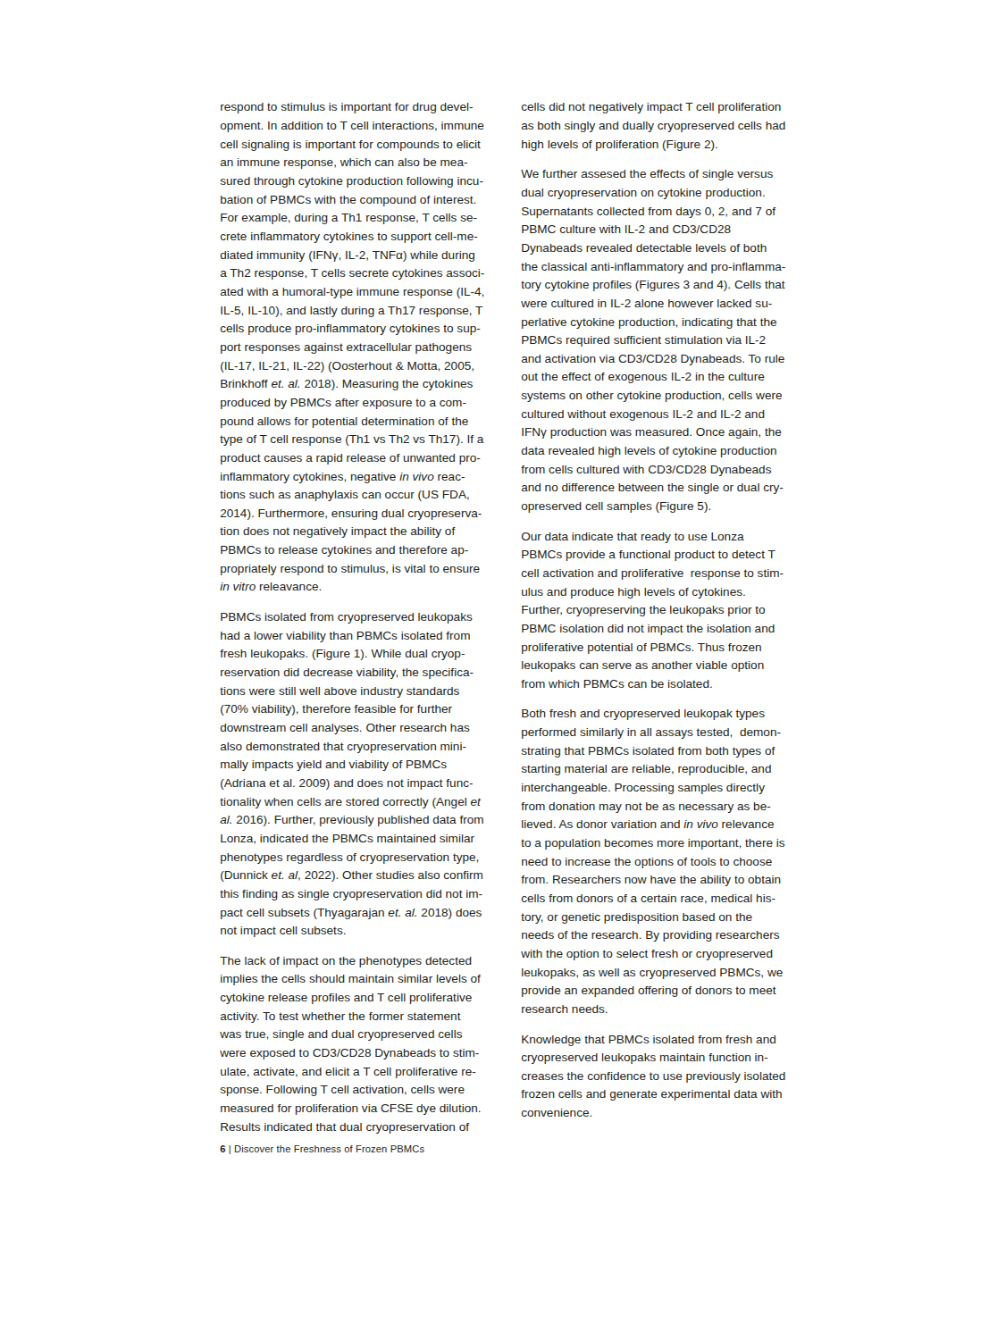respond to stimulus is important for drug development. In addition to T cell interactions, immune cell signaling is important for compounds to elicit an immune response, which can also be measured through cytokine production following incubation of PBMCs with the compound of interest. For example, during a Th1 response, T cells secrete inflammatory cytokines to support cell-mediated immunity (IFNγ, IL-2, TNFα) while during a Th2 response, T cells secrete cytokines associated with a humoral-type immune response (IL-4, IL-5, IL-10), and lastly during a Th17 response, T cells produce pro-inflammatory cytokines to support responses against extracellular pathogens (IL-17, IL-21, IL-22) (Oosterhout & Motta, 2005, Brinkhoff et. al. 2018). Measuring the cytokines produced by PBMCs after exposure to a compound allows for potential determination of the type of T cell response (Th1 vs Th2 vs Th17). If a product causes a rapid release of unwanted pro-inflammatory cytokines, negative in vivo reactions such as anaphylaxis can occur (US FDA, 2014). Furthermore, ensuring dual cryopreservation does not negatively impact the ability of PBMCs to release cytokines and therefore appropriately respond to stimulus, is vital to ensure in vitro releavance.
PBMCs isolated from cryopreserved leukopaks had a lower viability than PBMCs isolated from fresh leukopaks. (Figure 1). While dual cryopreservation did decrease viability, the specifications were still well above industry standards (70% viability), therefore feasible for further downstream cell analyses. Other research has also demonstrated that cryopreservation minimally impacts yield and viability of PBMCs (Adriana et al. 2009) and does not impact functionality when cells are stored correctly (Angel et al. 2016). Further, previously published data from Lonza, indicated the PBMCs maintained similar phenotypes regardless of cryopreservation type, (Dunnick et. al, 2022). Other studies also confirm this finding as single cryopreservation did not impact cell subsets (Thyagarajan et. al. 2018) does not impact cell subsets.
The lack of impact on the phenotypes detected implies the cells should maintain similar levels of cytokine release profiles and T cell proliferative activity. To test whether the former statement was true, single and dual cryopreserved cells were exposed to CD3/CD28 Dynabeads to stimulate, activate, and elicit a T cell proliferative response. Following T cell activation, cells were measured for proliferation via CFSE dye dilution. Results indicated that dual cryopreservation of cells did not negatively impact T cell proliferation as both singly and dually cryopreserved cells had high levels of proliferation (Figure 2).
We further assesed the effects of single versus dual cryopreservation on cytokine production. Supernatants collected from days 0, 2, and 7 of PBMC culture with IL-2 and CD3/CD28 Dynabeads revealed detectable levels of both the classical anti-inflammatory and pro-inflammatory cytokine profiles (Figures 3 and 4). Cells that were cultured in IL-2 alone however lacked superlative cytokine production, indicating that the PBMCs required sufficient stimulation via IL-2 and activation via CD3/CD28 Dynabeads. To rule out the effect of exogenous IL-2 in the culture systems on other cytokine production, cells were cultured without exogenous IL-2 and IL-2 and IFNγ production was measured. Once again, the data revealed high levels of cytokine production from cells cultured with CD3/CD28 Dynabeads and no difference between the single or dual cryopreserved cell samples (Figure 5).
Our data indicate that ready to use Lonza PBMCs provide a functional product to detect T cell activation and proliferative response to stimulus and produce high levels of cytokines. Further, cryopreserving the leukopaks prior to PBMC isolation did not impact the isolation and proliferative potential of PBMCs. Thus frozen leukopaks can serve as another viable option from which PBMCs can be isolated.
Both fresh and cryopreserved leukopak types performed similarly in all assays tested, demonstrating that PBMCs isolated from both types of starting material are reliable, reproducible, and interchangeable. Processing samples directly from donation may not be as necessary as believed. As donor variation and in vivo relevance to a population becomes more important, there is need to increase the options of tools to choose from. Researchers now have the ability to obtain cells from donors of a certain race, medical history, or genetic predisposition based on the needs of the research. By providing researchers with the option to select fresh or cryopreserved leukopaks, as well as cryopreserved PBMCs, we provide an expanded offering of donors to meet research needs.
Knowledge that PBMCs isolated from fresh and cryopreserved leukopaks maintain function increases the confidence to use previously isolated frozen cells and generate experimental data with convenience.
6 | Discover the Freshness of Frozen PBMCs